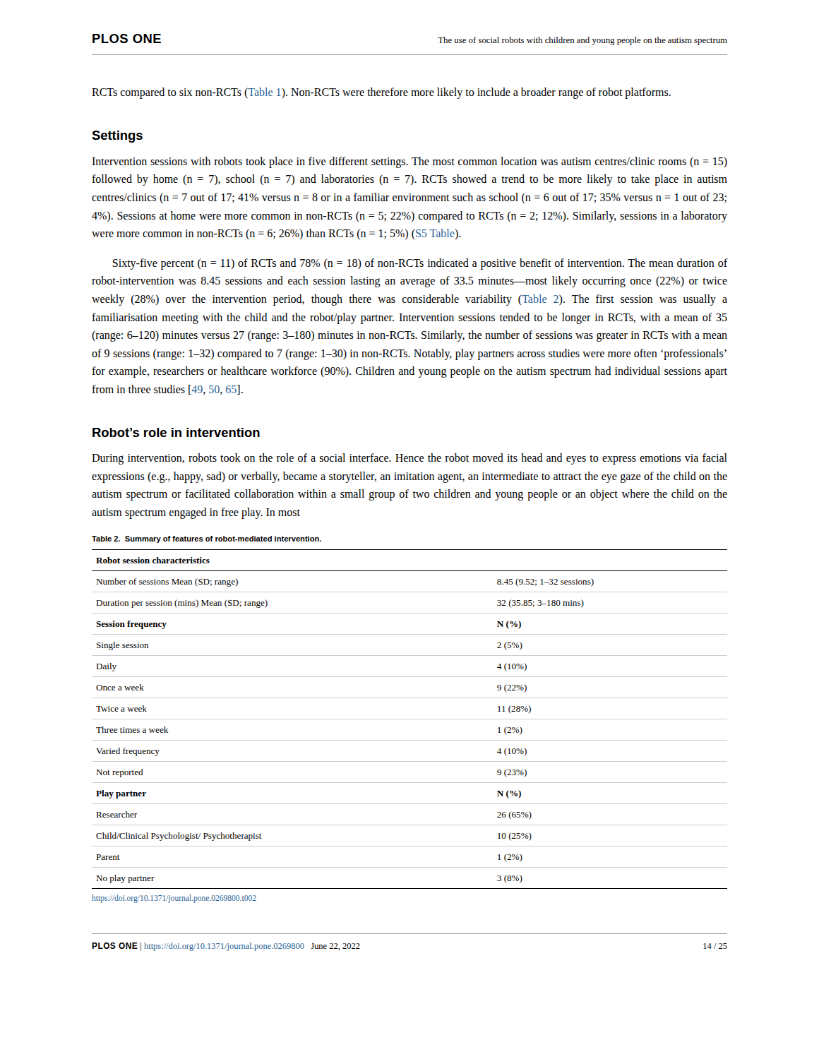PLOS ONE The use of social robots with children and young people on the autism spectrum
RCTs compared to six non-RCTs (Table 1). Non-RCTs were therefore more likely to include a broader range of robot platforms.
Settings
Intervention sessions with robots took place in five different settings. The most common location was autism centres/clinic rooms (n = 15) followed by home (n = 7), school (n = 7) and laboratories (n = 7). RCTs showed a trend to be more likely to take place in autism centres/clinics (n = 7 out of 17; 41% versus n = 8 or in a familiar environment such as school (n = 6 out of 17; 35% versus n = 1 out of 23; 4%). Sessions at home were more common in non-RCTs (n = 5; 22%) compared to RCTs (n = 2; 12%). Similarly, sessions in a laboratory were more common in non-RCTs (n = 6; 26%) than RCTs (n = 1; 5%) (S5 Table).
Sixty-five percent (n = 11) of RCTs and 78% (n = 18) of non-RCTs indicated a positive benefit of intervention. The mean duration of robot-intervention was 8.45 sessions and each session lasting an average of 33.5 minutes—most likely occurring once (22%) or twice weekly (28%) over the intervention period, though there was considerable variability (Table 2). The first session was usually a familiarisation meeting with the child and the robot/play partner. Intervention sessions tended to be longer in RCTs, with a mean of 35 (range: 6–120) minutes versus 27 (range: 3–180) minutes in non-RCTs. Similarly, the number of sessions was greater in RCTs with a mean of 9 sessions (range: 1–32) compared to 7 (range: 1–30) in non-RCTs. Notably, play partners across studies were more often ‘professionals’ for example, researchers or healthcare workforce (90%). Children and young people on the autism spectrum had individual sessions apart from in three studies [49, 50, 65].
Robot’s role in intervention
During intervention, robots took on the role of a social interface. Hence the robot moved its head and eyes to express emotions via facial expressions (e.g., happy, sad) or verbally, became a storyteller, an imitation agent, an intermediate to attract the eye gaze of the child on the autism spectrum or facilitated collaboration within a small group of two children and young people or an object where the child on the autism spectrum engaged in free play. In most
Table 2. Summary of features of robot-mediated intervention.
| Robot session characteristics | |
| --- | --- |
| Number of sessions Mean (SD; range) | 8.45 (9.52; 1–32 sessions) |
| Duration per session (mins) Mean (SD; range) | 32 (35.85; 3–180 mins) |
| Session frequency | N (%) |
| Single session | 2 (5%) |
| Daily | 4 (10%) |
| Once a week | 9 (22%) |
| Twice a week | 11 (28%) |
| Three times a week | 1 (2%) |
| Varied frequency | 4 (10%) |
| Not reported | 9 (23%) |
| Play partner | N (%) |
| Researcher | 26 (65%) |
| Child/Clinical Psychologist/ Psychotherapist | 10 (25%) |
| Parent | 1 (2%) |
| No play partner | 3 (8%) |
https://doi.org/10.1371/journal.pone.0269800.t002
PLOS ONE | https://doi.org/10.1371/journal.pone.0269800 June 22, 2022 14 / 25